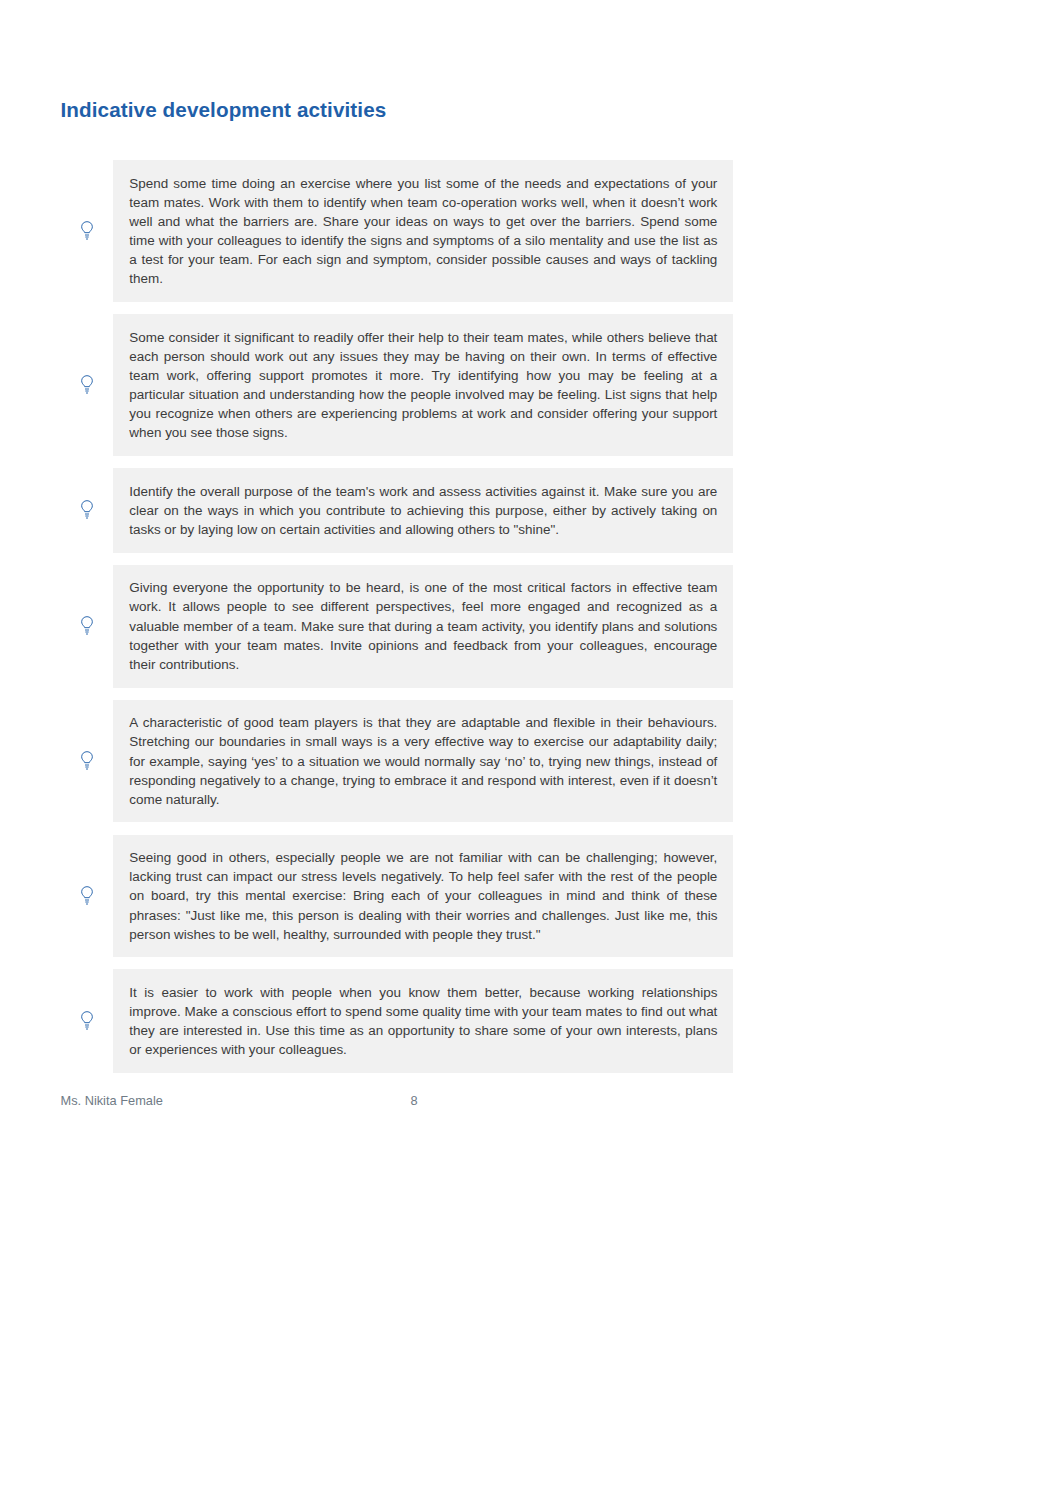Indicative development activities
Spend some time doing an exercise where you list some of the needs and expectations of your team mates. Work with them to identify when team co-operation works well, when it doesn’t work well and what the barriers are. Share your ideas on ways to get over the barriers. Spend some time with your colleagues to identify the signs and symptoms of a silo mentality and use the list as a test for your team. For each sign and symptom, consider possible causes and ways of tackling them.
Some consider it significant to readily offer their help to their team mates, while others believe that each person should work out any issues they may be having on their own. In terms of effective team work, offering support promotes it more. Try identifying how you may be feeling at a particular situation and understanding how the people involved may be feeling. List signs that help you recognize when others are experiencing problems at work and consider offering your support when you see those signs.
Identify the overall purpose of the team's work and assess activities against it. Make sure you are clear on the ways in which you contribute to achieving this purpose, either by actively taking on tasks or by laying low on certain activities and allowing others to "shine".
Giving everyone the opportunity to be heard, is one of the most critical factors in effective team work. It allows people to see different perspectives, feel more engaged and recognized as a valuable member of a team. Make sure that during a team activity, you identify plans and solutions together with your team mates. Invite opinions and feedback from your colleagues, encourage their contributions.
A characteristic of good team players is that they are adaptable and flexible in their behaviours. Stretching our boundaries in small ways is a very effective way to exercise our adaptability daily; for example, saying ‘yes’ to a situation we would normally say ‘no’ to, trying new things, instead of responding negatively to a change, trying to embrace it and respond with interest, even if it doesn’t come naturally.
Seeing good in others, especially people we are not familiar with can be challenging; however, lacking trust can impact our stress levels negatively. To help feel safer with the rest of the people on board, try this mental exercise: Bring each of your colleagues in mind and think of these phrases: "Just like me, this person is dealing with their worries and challenges. Just like me, this person wishes to be well, healthy, surrounded with people they trust."
It is easier to work with people when you know them better, because working relationships improve. Make a conscious effort to spend some quality time with your team mates to find out what they are interested in. Use this time as an opportunity to share some of your own interests, plans or experiences with your colleagues.
Ms. Nikita Female
8